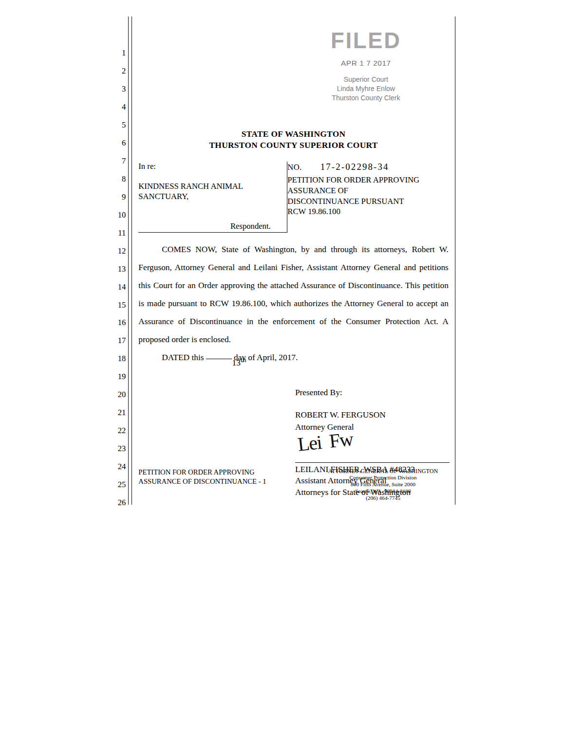1
2
3
4
5
6
7
8
9
10
11
12
13
14
15
16
17
18
19
20
21
22
23
24
25
26
FILED
APR 1 7 2017
Superior Court
Linda Myhre Enlow
Thurston County Clerk
STATE OF WASHINGTON
THURSTON COUNTY SUPERIOR COURT
| In re: KINDNESS RANCH ANIMAL SANCTUARY, Respondent. | NO. 17-2-02298-34 PETITION FOR ORDER APPROVING ASSURANCE OF DISCONTINUANCE PURSUANT RCW 19.86.100 |
COMES NOW, State of Washington, by and through its attorneys, Robert W. Ferguson, Attorney General and Leilani Fisher, Assistant Attorney General and petitions this Court for an Order approving the attached Assurance of Discontinuance. This petition is made pursuant to RCW 19.86.100, which authorizes the Attorney General to accept an Assurance of Discontinuance in the enforcement of the Consumer Protection Act. A proposed order is enclosed.
DATED this 13th day of April, 2017.
Presented By:
ROBERT W. FERGUSON
Attorney General
Lei Fw
LEILANI FISHER, WSBA #48233
Assistant Attorney General
Attorneys for State of Washington
PETITION FOR ORDER APPROVING
ASSURANCE OF DISCONTINUANCE - 1
ATTORNEY GENERAL OF WASHINGTON
Consumer Protection Division
800 Fifth Avenue, Suite 2000
Seattle, WA 98104-3188
(206) 464-7745